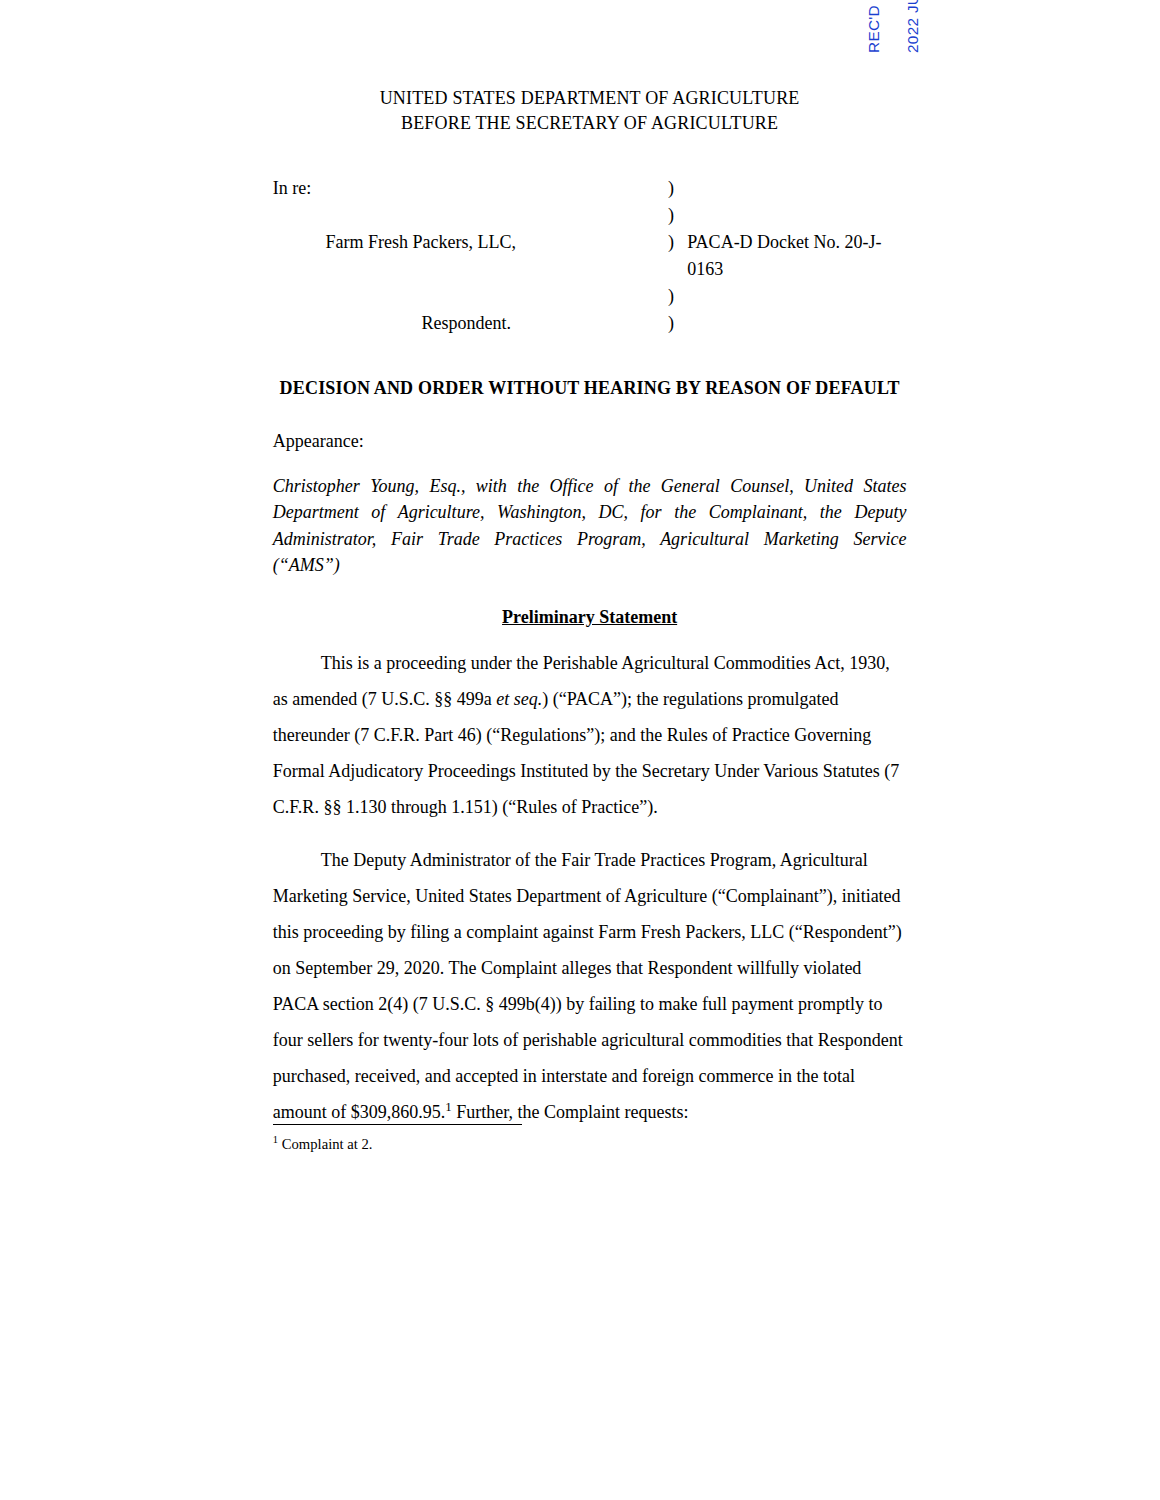REC'D - USDA/OALJ/HCO
2022 JUN 7 3:35 PM
United States Department of Agriculture
Before the Secretary of Agriculture
| In re: | ) | |
| | ) | |
| Farm Fresh Packers, LLC, | ) | PACA-D Docket No. 20-J-0163 |
| | ) | |
| Respondent. | ) | |
DECISION AND ORDER WITHOUT HEARING BY REASON OF DEFAULT
Appearance:
Christopher Young, Esq., with the Office of the General Counsel, United States Department of Agriculture, Washington, DC, for the Complainant, the Deputy Administrator, Fair Trade Practices Program, Agricultural Marketing Service (“AMS”)
Preliminary Statement
This is a proceeding under the Perishable Agricultural Commodities Act, 1930, as amended (7 U.S.C. §§ 499a et seq.) (“PACA”); the regulations promulgated thereunder (7 C.F.R. Part 46) (“Regulations”); and the Rules of Practice Governing Formal Adjudicatory Proceedings Instituted by the Secretary Under Various Statutes (7 C.F.R. §§ 1.130 through 1.151) (“Rules of Practice”).
The Deputy Administrator of the Fair Trade Practices Program, Agricultural Marketing Service, United States Department of Agriculture (“Complainant”), initiated this proceeding by filing a complaint against Farm Fresh Packers, LLC (“Respondent”) on September 29, 2020. The Complaint alleges that Respondent willfully violated PACA section 2(4) (7 U.S.C. § 499b(4)) by failing to make full payment promptly to four sellers for twenty-four lots of perishable agricultural commodities that Respondent purchased, received, and accepted in interstate and foreign commerce in the total amount of $309,860.95.1 Further, the Complaint requests:
1 Complaint at 2.